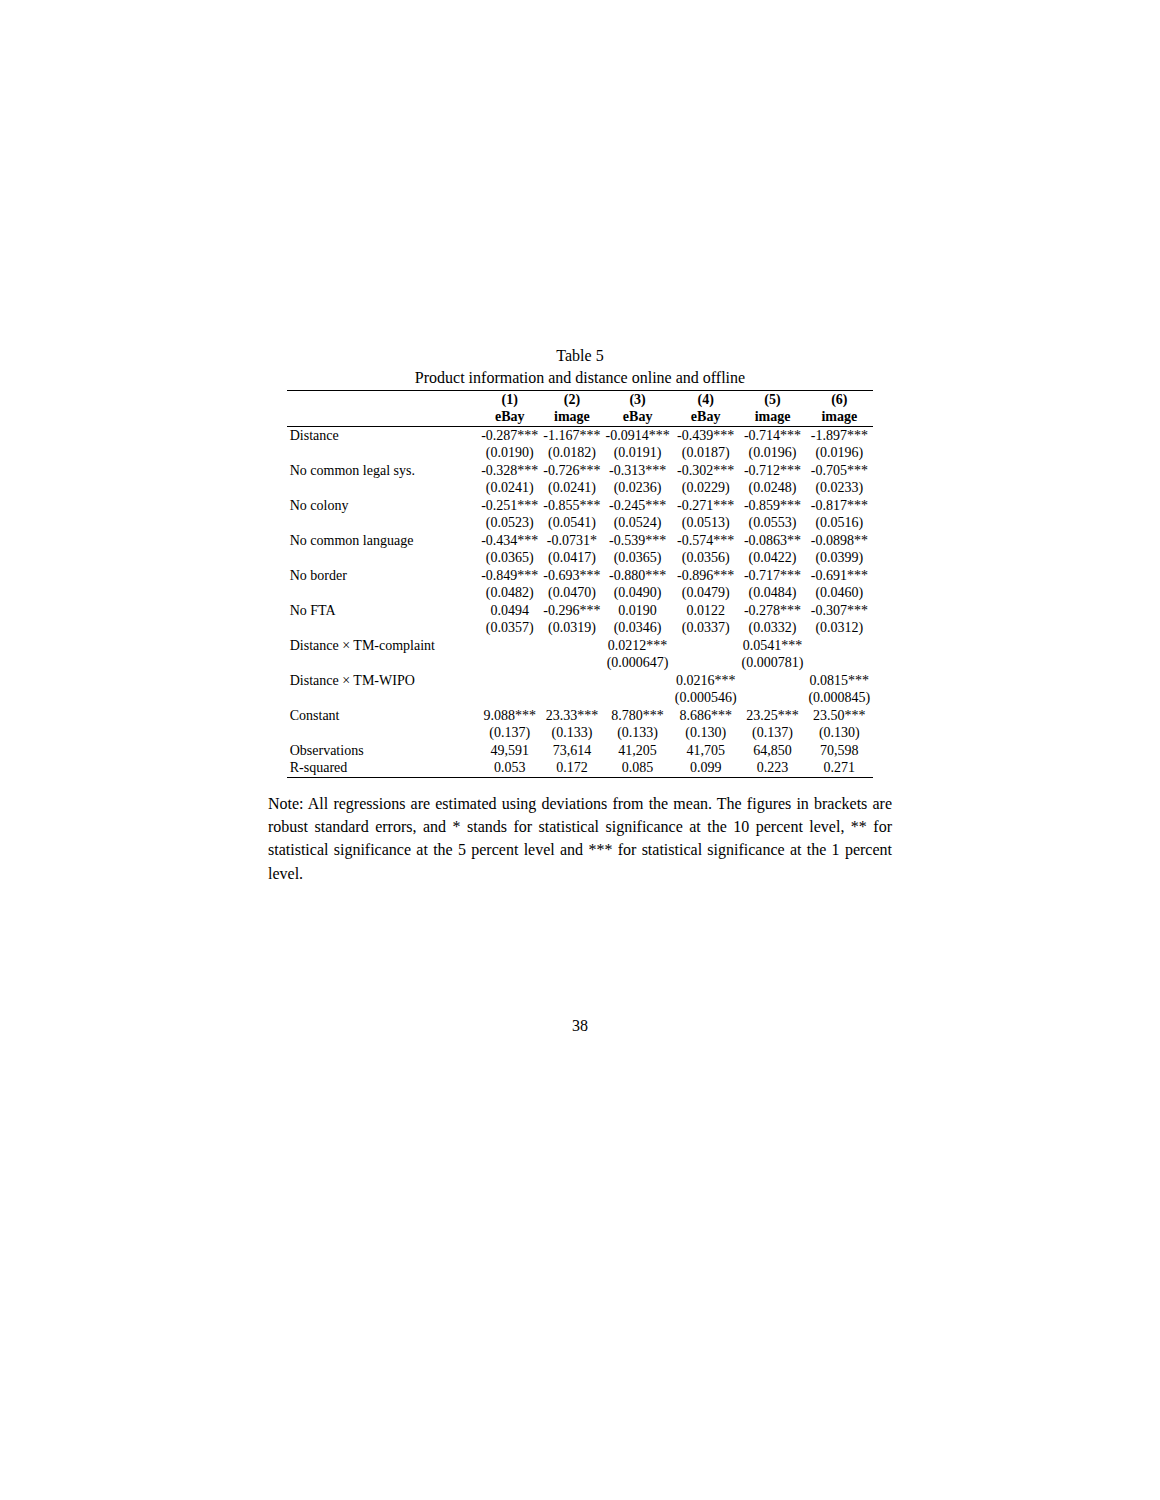Table 5
Product information and distance online and offline
| | (1) | (2) | (3) | (4) | (5) | (6) |
| --- | --- | --- | --- | --- | --- | --- |
| | eBay | image | eBay | eBay | image | image |
| Distance | -0.287*** | -1.167*** | -0.0914*** | -0.439*** | -0.714*** | -1.897*** |
| | (0.0190) | (0.0182) | (0.0191) | (0.0187) | (0.0196) | (0.0196) |
| No common legal sys. | -0.328*** | -0.726*** | -0.313*** | -0.302*** | -0.712*** | -0.705*** |
| | (0.0241) | (0.0241) | (0.0236) | (0.0229) | (0.0248) | (0.0233) |
| No colony | -0.251*** | -0.855*** | -0.245*** | -0.271*** | -0.859*** | -0.817*** |
| | (0.0523) | (0.0541) | (0.0524) | (0.0513) | (0.0553) | (0.0516) |
| No common language | -0.434*** | -0.0731* | -0.539*** | -0.574*** | -0.0863** | -0.0898** |
| | (0.0365) | (0.0417) | (0.0365) | (0.0356) | (0.0422) | (0.0399) |
| No border | -0.849*** | -0.693*** | -0.880*** | -0.896*** | -0.717*** | -0.691*** |
| | (0.0482) | (0.0470) | (0.0490) | (0.0479) | (0.0484) | (0.0460) |
| No FTA | 0.0494 | -0.296*** | 0.0190 | 0.0122 | -0.278*** | -0.307*** |
| | (0.0357) | (0.0319) | (0.0346) | (0.0337) | (0.0332) | (0.0312) |
| Distance × TM-complaint | | | 0.0212*** | | 0.0541*** | |
| | | | (0.000647) | | (0.000781) | |
| Distance × TM-WIPO | | | | 0.0216*** | | 0.0815*** |
| | | | | (0.000546) | | (0.000845) |
| Constant | 9.088*** | 23.33*** | 8.780*** | 8.686*** | 23.25*** | 23.50*** |
| | (0.137) | (0.133) | (0.133) | (0.130) | (0.137) | (0.130) |
| Observations | 49,591 | 73,614 | 41,205 | 41,705 | 64,850 | 70,598 |
| R-squared | 0.053 | 0.172 | 0.085 | 0.099 | 0.223 | 0.271 |
Note: All regressions are estimated using deviations from the mean. The figures in brackets are robust standard errors, and * stands for statistical significance at the 10 percent level, ** for statistical significance at the 5 percent level and *** for statistical significance at the 1 percent level.
38